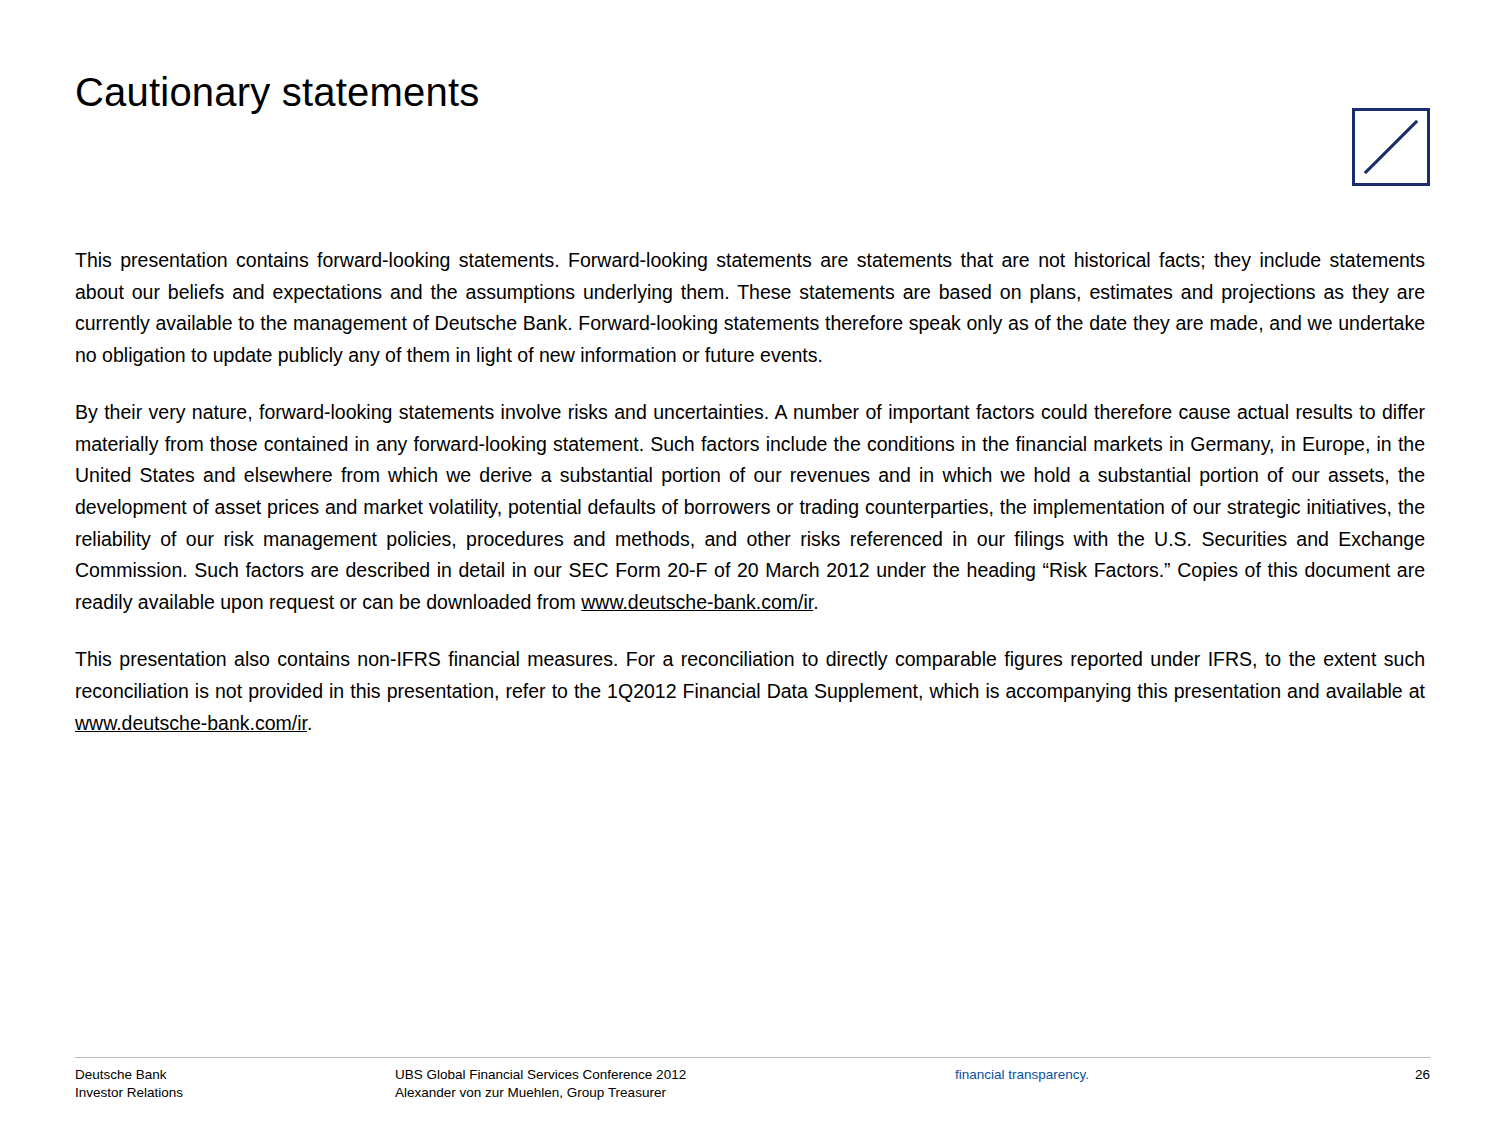Cautionary statements
This presentation contains forward-looking statements. Forward-looking statements are statements that are not historical facts; they include statements about our beliefs and expectations and the assumptions underlying them. These statements are based on plans, estimates and projections as they are currently available to the management of Deutsche Bank. Forward-looking statements therefore speak only as of the date they are made, and we undertake no obligation to update publicly any of them in light of new information or future events.
By their very nature, forward-looking statements involve risks and uncertainties. A number of important factors could therefore cause actual results to differ materially from those contained in any forward-looking statement. Such factors include the conditions in the financial markets in Germany, in Europe, in the United States and elsewhere from which we derive a substantial portion of our revenues and in which we hold a substantial portion of our assets, the development of asset prices and market volatility, potential defaults of borrowers or trading counterparties, the implementation of our strategic initiatives, the reliability of our risk management policies, procedures and methods, and other risks referenced in our filings with the U.S. Securities and Exchange Commission. Such factors are described in detail in our SEC Form 20-F of 20 March 2012 under the heading “Risk Factors.” Copies of this document are readily available upon request or can be downloaded from www.deutsche-bank.com/ir.
This presentation also contains non-IFRS financial measures. For a reconciliation to directly comparable figures reported under IFRS, to the extent such reconciliation is not provided in this presentation, refer to the 1Q2012 Financial Data Supplement, which is accompanying this presentation and available at www.deutsche-bank.com/ir.
Deutsche Bank
Investor Relations
UBS Global Financial Services Conference 2012
Alexander von zur Muehlen, Group Treasurer
financial transparency.
26